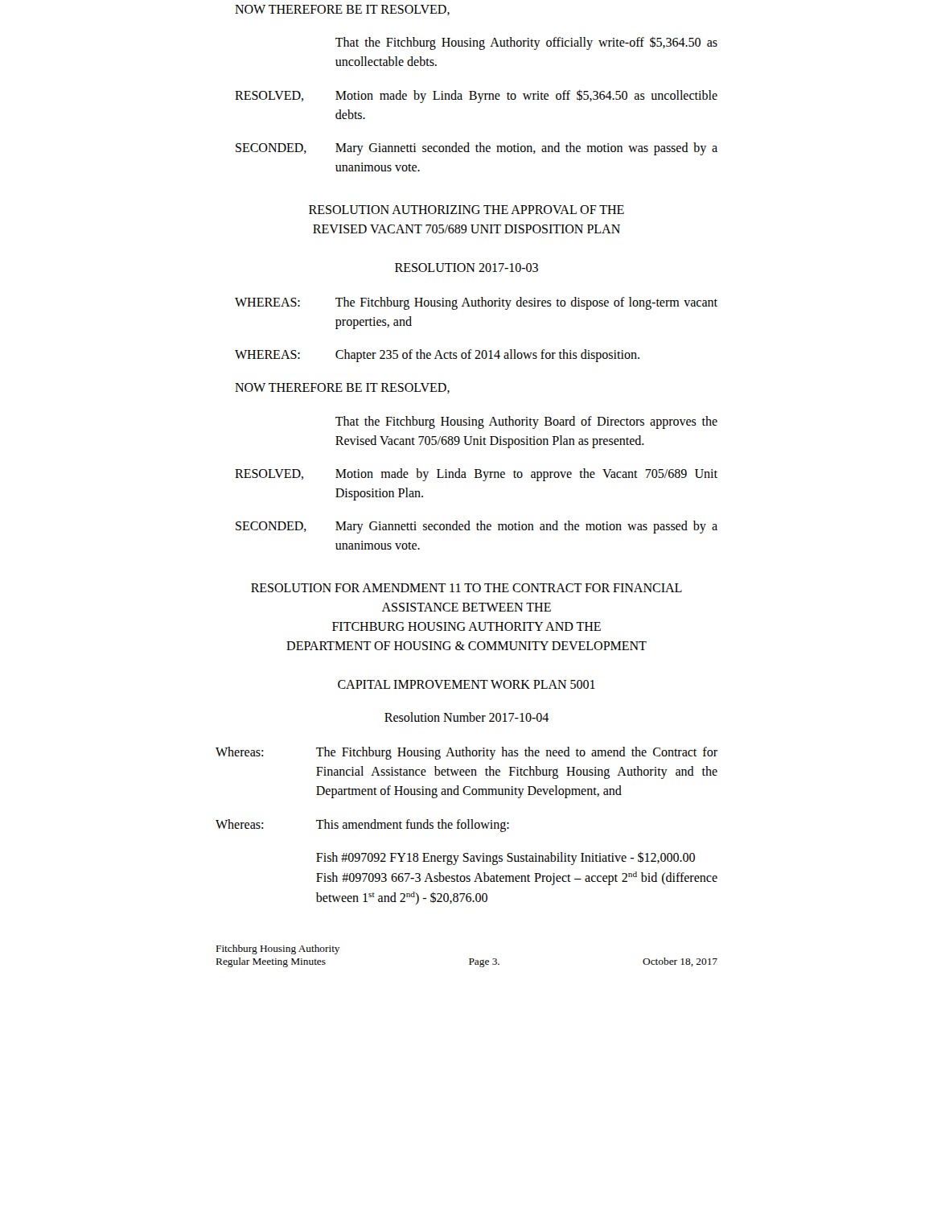NOW THEREFORE BE IT RESOLVED,
That the Fitchburg Housing Authority officially write-off $5,364.50 as uncollectable debts.
RESOLVED,
Motion made by Linda Byrne to write off $5,364.50 as uncollectible debts.
SECONDED,
Mary Giannetti seconded the motion, and the motion was passed by a unanimous vote.
RESOLUTION AUTHORIZING THE APPROVAL OF THE
REVISED VACANT 705/689 UNIT DISPOSITION PLAN
RESOLUTION 2017-10-03
WHEREAS:
The Fitchburg Housing Authority desires to dispose of long-term vacant properties, and
WHEREAS:
Chapter 235 of the Acts of 2014 allows for this disposition.
NOW THEREFORE BE IT RESOLVED,
That the Fitchburg Housing Authority Board of Directors approves the Revised Vacant 705/689 Unit Disposition Plan as presented.
RESOLVED,
Motion made by Linda Byrne to approve the Vacant 705/689 Unit Disposition Plan.
SECONDED,
Mary Giannetti seconded the motion and the motion was passed by a unanimous vote.
RESOLUTION FOR AMENDMENT 11 TO THE CONTRACT FOR FINANCIAL
ASSISTANCE BETWEEN THE
FITCHBURG HOUSING AUTHORITY AND THE
DEPARTMENT OF HOUSING & COMMUNITY DEVELOPMENT
CAPITAL IMPROVEMENT WORK PLAN 5001
Resolution Number 2017-10-04
Whereas:
The Fitchburg Housing Authority has the need to amend the Contract for Financial Assistance between the Fitchburg Housing Authority and the Department of Housing and Community Development, and
Whereas:
This amendment funds the following:
Fish #097092 FY18 Energy Savings Sustainability Initiative - $12,000.00
Fish #097093 667-3 Asbestos Abatement Project – accept 2nd bid (difference between 1st and 2nd) - $20,876.00
Fitchburg Housing Authority
Regular Meeting Minutes Page 3. October 18, 2017